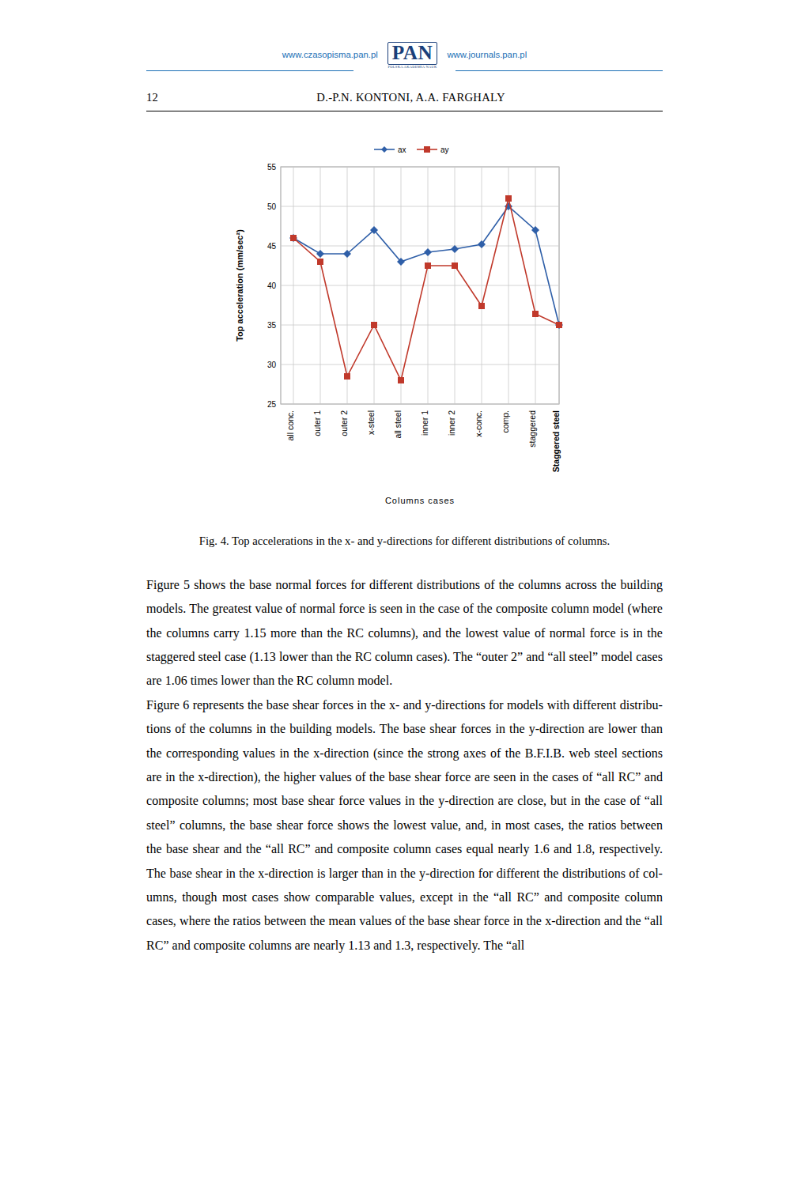www.czasopisma.pan.pl PAN Polska Akademia Nauk www.journals.pan.pl
12 D.-P.N. KONTONI, A.A. FARGHALY
ax ay 55 50 45 40 35 30 25 Top acceleration (mm/sec²) all conc. outer 1 outer 2 x-steel all steel inner 1 inner 2 x-conc. comp. staggered Staggered steel Columns cases
Fig. 4. Top accelerations in the x- and y-directions for different distributions of columns.
Figure 5 shows the base normal forces for different distributions of the columns across the building models. The greatest value of normal force is seen in the case of the composite column model (where the columns carry 1.15 more than the RC columns), and the lowest value of normal force is in the staggered steel case (1.13 lower than the RC column cases). The “outer 2” and “all steel” model cases are 1.06 times lower than the RC column model.
Figure 6 represents the base shear forces in the x- and y-directions for models with different distributions of the columns in the building models. The base shear forces in the y-direction are lower than the corresponding values in the x-direction (since the strong axes of the B.F.I.B. web steel sections are in the x-direction), the higher values of the base shear force are seen in the cases of “all RC” and composite columns; most base shear force values in the y-direction are close, but in the case of “all steel” columns, the base shear force shows the lowest value, and, in most cases, the ratios between the base shear and the “all RC” and composite column cases equal nearly 1.6 and 1.8, respectively. The base shear in the x-direction is larger than in the y-direction for different the distributions of columns, though most cases show comparable values, except in the “all RC” and composite column cases, where the ratios between the mean values of the base shear force in the x-direction and the “all RC” and composite columns are nearly 1.13 and 1.3, respectively. The “all